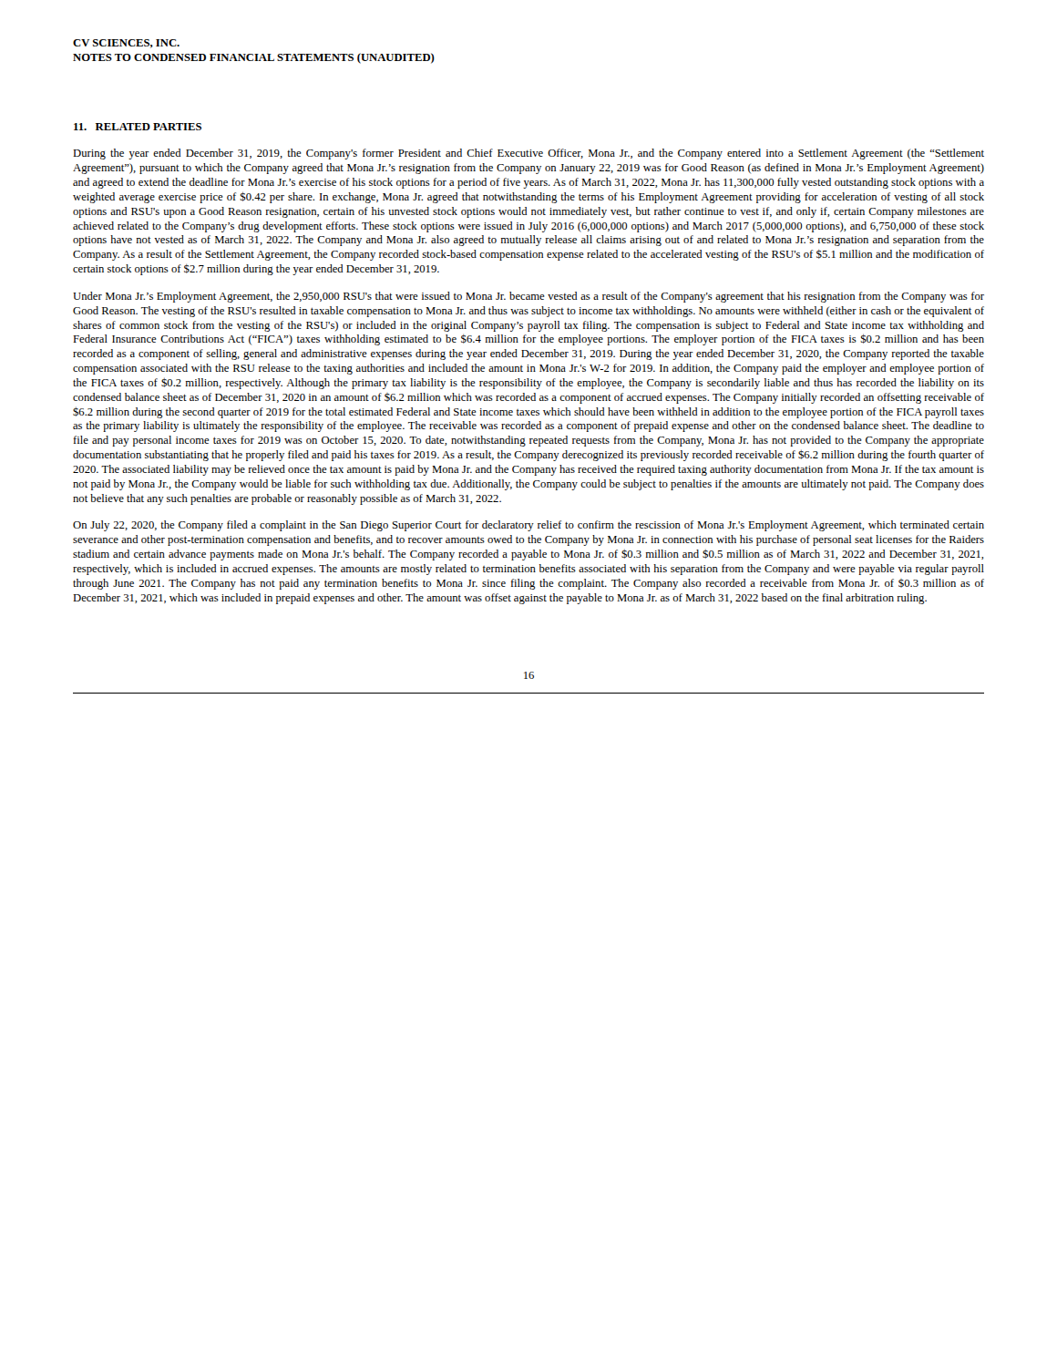CV SCIENCES, INC.
NOTES TO CONDENSED FINANCIAL STATEMENTS (UNAUDITED)
11. RELATED PARTIES
During the year ended December 31, 2019, the Company's former President and Chief Executive Officer, Mona Jr., and the Company entered into a Settlement Agreement (the “Settlement Agreement”), pursuant to which the Company agreed that Mona Jr.’s resignation from the Company on January 22, 2019 was for Good Reason (as defined in Mona Jr.’s Employment Agreement) and agreed to extend the deadline for Mona Jr.’s exercise of his stock options for a period of five years. As of March 31, 2022, Mona Jr. has 11,300,000 fully vested outstanding stock options with a weighted average exercise price of $0.42 per share. In exchange, Mona Jr. agreed that notwithstanding the terms of his Employment Agreement providing for acceleration of vesting of all stock options and RSU's upon a Good Reason resignation, certain of his unvested stock options would not immediately vest, but rather continue to vest if, and only if, certain Company milestones are achieved related to the Company’s drug development efforts. These stock options were issued in July 2016 (6,000,000 options) and March 2017 (5,000,000 options), and 6,750,000 of these stock options have not vested as of March 31, 2022. The Company and Mona Jr. also agreed to mutually release all claims arising out of and related to Mona Jr.’s resignation and separation from the Company. As a result of the Settlement Agreement, the Company recorded stock-based compensation expense related to the accelerated vesting of the RSU's of $5.1 million and the modification of certain stock options of $2.7 million during the year ended December 31, 2019.
Under Mona Jr.’s Employment Agreement, the 2,950,000 RSU's that were issued to Mona Jr. became vested as a result of the Company's agreement that his resignation from the Company was for Good Reason. The vesting of the RSU's resulted in taxable compensation to Mona Jr. and thus was subject to income tax withholdings. No amounts were withheld (either in cash or the equivalent of shares of common stock from the vesting of the RSU's) or included in the original Company’s payroll tax filing. The compensation is subject to Federal and State income tax withholding and Federal Insurance Contributions Act (“FICA”) taxes withholding estimated to be $6.4 million for the employee portions. The employer portion of the FICA taxes is $0.2 million and has been recorded as a component of selling, general and administrative expenses during the year ended December 31, 2019. During the year ended December 31, 2020, the Company reported the taxable compensation associated with the RSU release to the taxing authorities and included the amount in Mona Jr.'s W-2 for 2019. In addition, the Company paid the employer and employee portion of the FICA taxes of $0.2 million, respectively. Although the primary tax liability is the responsibility of the employee, the Company is secondarily liable and thus has recorded the liability on its condensed balance sheet as of December 31, 2020 in an amount of $6.2 million which was recorded as a component of accrued expenses. The Company initially recorded an offsetting receivable of $6.2 million during the second quarter of 2019 for the total estimated Federal and State income taxes which should have been withheld in addition to the employee portion of the FICA payroll taxes as the primary liability is ultimately the responsibility of the employee. The receivable was recorded as a component of prepaid expense and other on the condensed balance sheet. The deadline to file and pay personal income taxes for 2019 was on October 15, 2020. To date, notwithstanding repeated requests from the Company, Mona Jr. has not provided to the Company the appropriate documentation substantiating that he properly filed and paid his taxes for 2019. As a result, the Company derecognized its previously recorded receivable of $6.2 million during the fourth quarter of 2020. The associated liability may be relieved once the tax amount is paid by Mona Jr. and the Company has received the required taxing authority documentation from Mona Jr. If the tax amount is not paid by Mona Jr., the Company would be liable for such withholding tax due. Additionally, the Company could be subject to penalties if the amounts are ultimately not paid. The Company does not believe that any such penalties are probable or reasonably possible as of March 31, 2022.
On July 22, 2020, the Company filed a complaint in the San Diego Superior Court for declaratory relief to confirm the rescission of Mona Jr.'s Employment Agreement, which terminated certain severance and other post-termination compensation and benefits, and to recover amounts owed to the Company by Mona Jr. in connection with his purchase of personal seat licenses for the Raiders stadium and certain advance payments made on Mona Jr.'s behalf. The Company recorded a payable to Mona Jr. of $0.3 million and $0.5 million as of March 31, 2022 and December 31, 2021, respectively, which is included in accrued expenses. The amounts are mostly related to termination benefits associated with his separation from the Company and were payable via regular payroll through June 2021. The Company has not paid any termination benefits to Mona Jr. since filing the complaint. The Company also recorded a receivable from Mona Jr. of $0.3 million as of December 31, 2021, which was included in prepaid expenses and other. The amount was offset against the payable to Mona Jr. as of March 31, 2022 based on the final arbitration ruling.
16